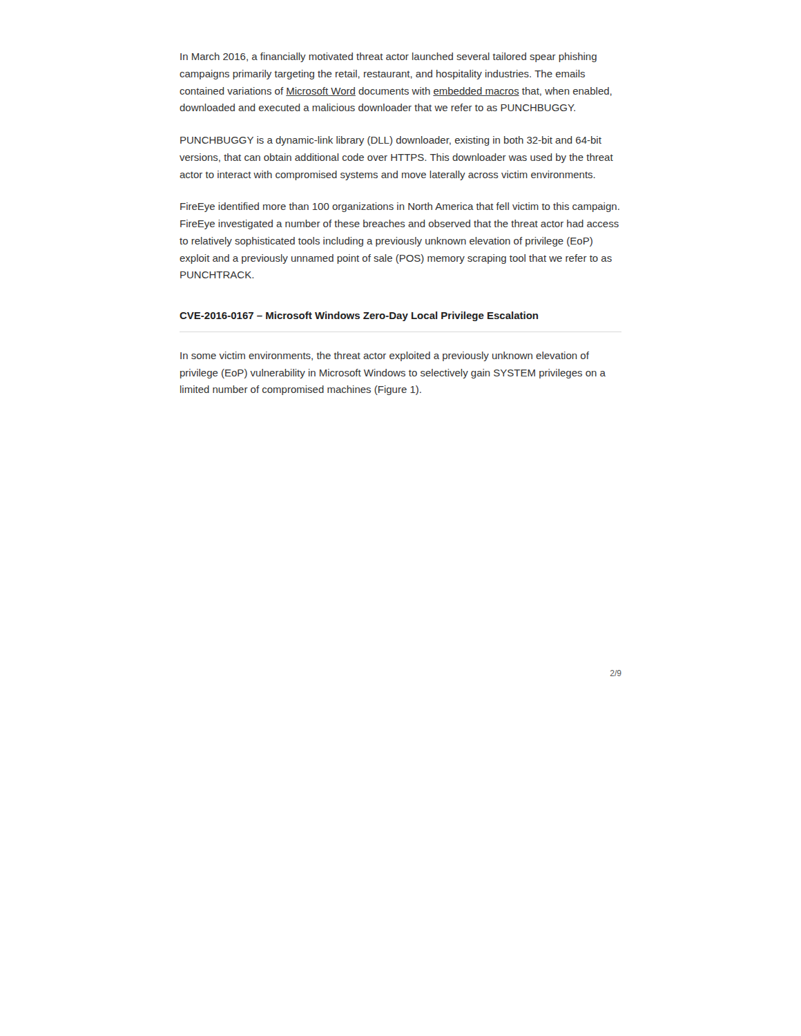In March 2016, a financially motivated threat actor launched several tailored spear phishing campaigns primarily targeting the retail, restaurant, and hospitality industries. The emails contained variations of Microsoft Word documents with embedded macros that, when enabled, downloaded and executed a malicious downloader that we refer to as PUNCHBUGGY.
PUNCHBUGGY is a dynamic-link library (DLL) downloader, existing in both 32-bit and 64-bit versions, that can obtain additional code over HTTPS. This downloader was used by the threat actor to interact with compromised systems and move laterally across victim environments.
FireEye identified more than 100 organizations in North America that fell victim to this campaign. FireEye investigated a number of these breaches and observed that the threat actor had access to relatively sophisticated tools including a previously unknown elevation of privilege (EoP) exploit and a previously unnamed point of sale (POS) memory scraping tool that we refer to as PUNCHTRACK.
CVE-2016-0167 – Microsoft Windows Zero-Day Local Privilege Escalation
In some victim environments, the threat actor exploited a previously unknown elevation of privilege (EoP) vulnerability in Microsoft Windows to selectively gain SYSTEM privileges on a limited number of compromised machines (Figure 1).
2/9